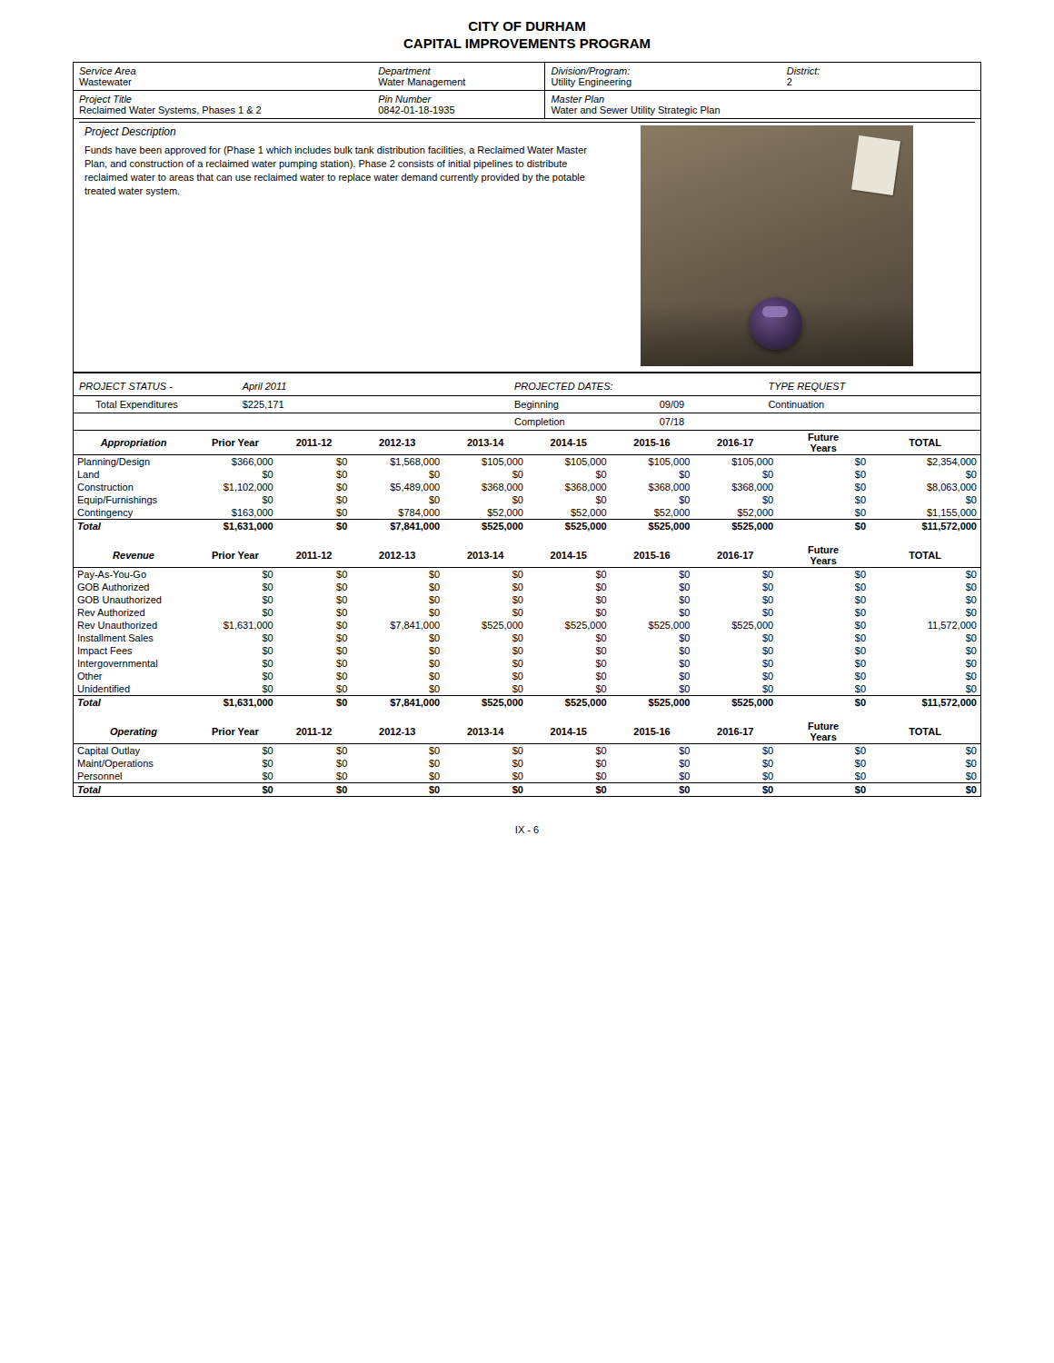CITY OF DURHAM
CAPITAL IMPROVEMENTS PROGRAM
| Service Area Wastewater | Department Water Management | Division/Program: Utility Engineering | District: 2 |
| Project Title Reclaimed Water Systems, Phases 1 & 2 | Pin Number 0842-01-18-1935 | Master Plan Water and Sewer Utility Strategic Plan |
| / Project Description Funds have been approved for (Phase 1 which includes bulk tank distribution facilities, a Reclaimed Water Master Plan, and construction of a reclaimed water pumping station). Phase 2 consists of initial pipelines to distribute reclaimed water to areas that can use reclaimed water to replace water demand currently provided by the potable treated water system. / / |
| / PROJECT STATUS - / April 2011 / / PROJECTED DATES: / / TYPE REQUEST / / Total Expenditures / $225,171 / / Beginning / 09/09 / Continuation / / / / / Completion / 07/18 / / |
| Appropriation | Prior Year | 2011-12 | 2012-13 | 2013-14 | 2014-15 | 2015-16 | 2016-17 | Future Years | TOTAL |
| --- | --- | --- | --- | --- | --- | --- | --- | --- | --- |
| Planning/Design | $366,000 | $0 | $1,568,000 | $105,000 | $105,000 | $105,000 | $105,000 | $0 | $2,354,000 |
| Land | $0 | $0 | $0 | $0 | $0 | $0 | $0 | $0 | $0 |
| Construction | $1,102,000 | $0 | $5,489,000 | $368,000 | $368,000 | $368,000 | $368,000 | $0 | $8,063,000 |
| Equip/Furnishings | $0 | $0 | $0 | $0 | $0 | $0 | $0 | $0 | $0 |
| Contingency | $163,000 | $0 | $784,000 | $52,000 | $52,000 | $52,000 | $52,000 | $0 | $1,155,000 |
| Total | $1,631,000 | $0 | $7,841,000 | $525,000 | $525,000 | $525,000 | $525,000 | $0 | $11,572,000 |
| Revenue | Prior Year | 2011-12 | 2012-13 | 2013-14 | 2014-15 | 2015-16 | 2016-17 | Future Years | TOTAL |
| Pay-As-You-Go | $0 | $0 | $0 | $0 | $0 | $0 | $0 | $0 | $0 |
| GOB Authorized | $0 | $0 | $0 | $0 | $0 | $0 | $0 | $0 | $0 |
| GOB Unauthorized | $0 | $0 | $0 | $0 | $0 | $0 | $0 | $0 | $0 |
| Rev Authorized | $0 | $0 | $0 | $0 | $0 | $0 | $0 | $0 | $0 |
| Rev Unauthorized | $1,631,000 | $0 | $7,841,000 | $525,000 | $525,000 | $525,000 | $525,000 | $0 | 11,572,000 |
| Installment Sales | $0 | $0 | $0 | $0 | $0 | $0 | $0 | $0 | $0 |
| Impact Fees | $0 | $0 | $0 | $0 | $0 | $0 | $0 | $0 | $0 |
| Intergovernmental | $0 | $0 | $0 | $0 | $0 | $0 | $0 | $0 | $0 |
| Other | $0 | $0 | $0 | $0 | $0 | $0 | $0 | $0 | $0 |
| Unidentified | $0 | $0 | $0 | $0 | $0 | $0 | $0 | $0 | $0 |
| Total | $1,631,000 | $0 | $7,841,000 | $525,000 | $525,000 | $525,000 | $525,000 | $0 | $11,572,000 |
| Operating | Prior Year | 2011-12 | 2012-13 | 2013-14 | 2014-15 | 2015-16 | 2016-17 | Future Years | TOTAL |
| Capital Outlay | $0 | $0 | $0 | $0 | $0 | $0 | $0 | $0 | $0 |
| Maint/Operations | $0 | $0 | $0 | $0 | $0 | $0 | $0 | $0 | $0 |
| Personnel | $0 | $0 | $0 | $0 | $0 | $0 | $0 | $0 | $0 |
| Total | $0 | $0 | $0 | $0 | $0 | $0 | $0 | $0 | $0 |
IX - 6